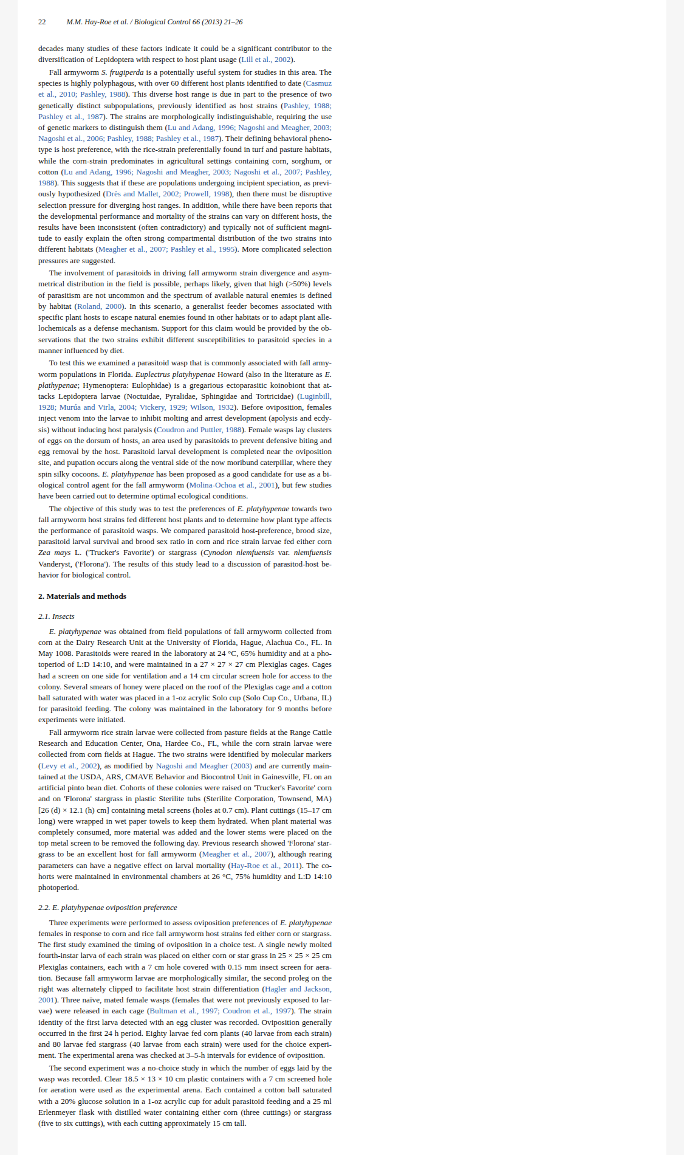22 M.M. Hay-Roe et al. / Biological Control 66 (2013) 21–26
decades many studies of these factors indicate it could be a significant contributor to the diversification of Lepidoptera with respect to host plant usage (Lill et al., 2002).
Fall armyworm S. frugiperda is a potentially useful system for studies in this area. The species is highly polyphagous, with over 60 different host plants identified to date (Casmuz et al., 2010; Pashley, 1988). This diverse host range is due in part to the presence of two genetically distinct subpopulations, previously identified as host strains (Pashley, 1988; Pashley et al., 1987). The strains are morphologically indistinguishable, requiring the use of genetic markers to distinguish them (Lu and Adang, 1996; Nagoshi and Meagher, 2003; Nagoshi et al., 2006; Pashley, 1988; Pashley et al., 1987). Their defining behavioral phenotype is host preference, with the rice-strain preferentially found in turf and pasture habitats, while the corn-strain predominates in agricultural settings containing corn, sorghum, or cotton (Lu and Adang, 1996; Nagoshi and Meagher, 2003; Nagoshi et al., 2007; Pashley, 1988). This suggests that if these are populations undergoing incipient speciation, as previously hypothesized (Drès and Mallet, 2002; Prowell, 1998), then there must be disruptive selection pressure for diverging host ranges. In addition, while there have been reports that the developmental performance and mortality of the strains can vary on different hosts, the results have been inconsistent (often contradictory) and typically not of sufficient magnitude to easily explain the often strong compartmental distribution of the two strains into different habitats (Meagher et al., 2007; Pashley et al., 1995). More complicated selection pressures are suggested.
The involvement of parasitoids in driving fall armyworm strain divergence and asymmetrical distribution in the field is possible, perhaps likely, given that high (>50%) levels of parasitism are not uncommon and the spectrum of available natural enemies is defined by habitat (Roland, 2000). In this scenario, a generalist feeder becomes associated with specific plant hosts to escape natural enemies found in other habitats or to adapt plant allelochemicals as a defense mechanism. Support for this claim would be provided by the observations that the two strains exhibit different susceptibilities to parasitoid species in a manner influenced by diet.
To test this we examined a parasitoid wasp that is commonly associated with fall armyworm populations in Florida. Euplectrus platyhypenae Howard (also in the literature as E. plathypenae; Hymenoptera: Eulophidae) is a gregarious ectoparasitic koinobiont that attacks Lepidoptera larvae (Noctuidae, Pyralidae, Sphingidae and Tortricidae) (Luginbill, 1928; Murúa and Virla, 2004; Vickery, 1929; Wilson, 1932). Before oviposition, females inject venom into the larvae to inhibit molting and arrest development (apolysis and ecdysis) without inducing host paralysis (Coudron and Puttler, 1988). Female wasps lay clusters of eggs on the dorsum of hosts, an area used by parasitoids to prevent defensive biting and egg removal by the host. Parasitoid larval development is completed near the oviposition site, and pupation occurs along the ventral side of the now moribund caterpillar, where they spin silky cocoons. E. platyhypenae has been proposed as a good candidate for use as a biological control agent for the fall armyworm (Molina-Ochoa et al., 2001), but few studies have been carried out to determine optimal ecological conditions.
The objective of this study was to test the preferences of E. platyhypenae towards two fall armyworm host strains fed different host plants and to determine how plant type affects the performance of parasitoid wasps. We compared parasitoid host-preference, brood size, parasitoid larval survival and brood sex ratio in corn and rice strain larvae fed either corn Zea mays L. ('Trucker's Favorite') or stargrass (Cynodon nlemfuensis var. nlemfuensis Vanderyst, ('Florona'). The results of this study lead to a discussion of parasitod-host behavior for biological control.
2. Materials and methods
2.1. Insects
E. platyhypenae was obtained from field populations of fall armyworm collected from corn at the Dairy Research Unit at the University of Florida, Hague, Alachua Co., FL. In May 1008. Parasitoids were reared in the laboratory at 24 °C, 65% humidity and at a photoperiod of L:D 14:10, and were maintained in a 27 × 27 × 27 cm Plexiglas cages. Cages had a screen on one side for ventilation and a 14 cm circular screen hole for access to the colony. Several smears of honey were placed on the roof of the Plexiglas cage and a cotton ball saturated with water was placed in a 1-oz acrylic Solo cup (Solo Cup Co., Urbana, IL) for parasitoid feeding. The colony was maintained in the laboratory for 9 months before experiments were initiated.
Fall armyworm rice strain larvae were collected from pasture fields at the Range Cattle Research and Education Center, Ona, Hardee Co., FL, while the corn strain larvae were collected from corn fields at Hague. The two strains were identified by molecular markers (Levy et al., 2002), as modified by Nagoshi and Meagher (2003) and are currently maintained at the USDA, ARS, CMAVE Behavior and Biocontrol Unit in Gainesville, FL on an artificial pinto bean diet. Cohorts of these colonies were raised on 'Trucker's Favorite' corn and on 'Florona' stargrass in plastic Sterilite tubs (Sterilite Corporation, Townsend, MA) [26 (d) × 12.1 (h) cm] containing metal screens (holes at 0.7 cm). Plant cuttings (15–17 cm long) were wrapped in wet paper towels to keep them hydrated. When plant material was completely consumed, more material was added and the lower stems were placed on the top metal screen to be removed the following day. Previous research showed 'Florona' stargrass to be an excellent host for fall armyworm (Meagher et al., 2007), although rearing parameters can have a negative effect on larval mortality (Hay-Roe et al., 2011). The cohorts were maintained in environmental chambers at 26 °C, 75% humidity and L:D 14:10 photoperiod.
2.2. E. platyhypenae oviposition preference
Three experiments were performed to assess oviposition preferences of E. platyhypenae females in response to corn and rice fall armyworm host strains fed either corn or stargrass. The first study examined the timing of oviposition in a choice test. A single newly molted fourth-instar larva of each strain was placed on either corn or star grass in 25 × 25 × 25 cm Plexiglas containers, each with a 7 cm hole covered with 0.15 mm insect screen for aeration. Because fall armyworm larvae are morphologically similar, the second proleg on the right was alternately clipped to facilitate host strain differentiation (Hagler and Jackson, 2001). Three naïve, mated female wasps (females that were not previously exposed to larvae) were released in each cage (Bultman et al., 1997; Coudron et al., 1997). The strain identity of the first larva detected with an egg cluster was recorded. Oviposition generally occurred in the first 24 h period. Eighty larvae fed corn plants (40 larvae from each strain) and 80 larvae fed stargrass (40 larvae from each strain) were used for the choice experiment. The experimental arena was checked at 3–5-h intervals for evidence of oviposition.
The second experiment was a no-choice study in which the number of eggs laid by the wasp was recorded. Clear 18.5 × 13 × 10 cm plastic containers with a 7 cm screened hole for aeration were used as the experimental arena. Each contained a cotton ball saturated with a 20% glucose solution in a 1-oz acrylic cup for adult parasitoid feeding and a 25 ml Erlenmeyer flask with distilled water containing either corn (three cuttings) or stargrass (five to six cuttings), with each cutting approximately 15 cm tall.